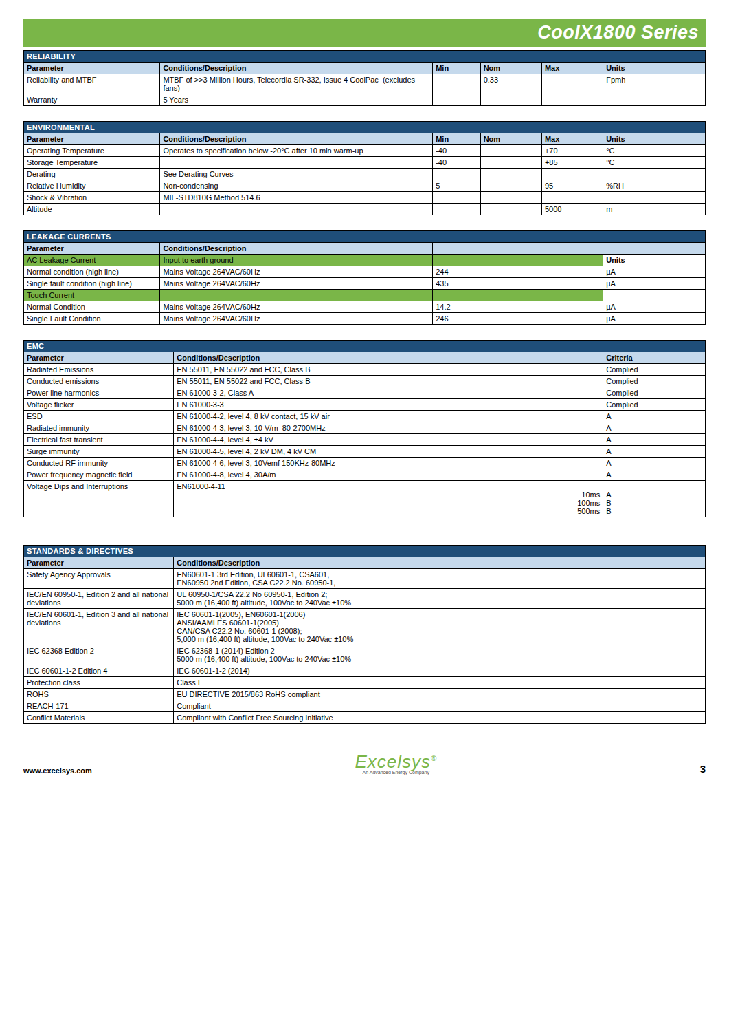CoolX1800 Series
| RELIABILITY |
| --- |
| Parameter | Conditions/Description | Min | Nom | Max | Units |
| Reliability and MTBF | MTBF of >>3 Million Hours, Telecordia SR-332, Issue 4 CoolPac (excludes fans) | | 0.33 | | Fpmh |
| Warranty | 5 Years | | | | |
| ENVIRONMENTAL |
| --- |
| Parameter | Conditions/Description | Min | Nom | Max | Units |
| Operating Temperature | Operates to specification below -20°C after 10 min warm-up | -40 | | +70 | °C |
| Storage Temperature | | -40 | | +85 | °C |
| Derating | See Derating Curves | | | | |
| Relative Humidity | Non-condensing | 5 | | 95 | %RH |
| Shock & Vibration | MIL-STD810G Method 514.6 | | | | |
| Altitude | | | | 5000 | m |
| LEAKAGE CURRENTS |
| --- |
| Parameter | Conditions/Description | | |
| AC Leakage Current | Input to earth ground | | Units |
| Normal condition (high line) | Mains Voltage 264VAC/60Hz | 244 | µA |
| Single fault condition (high line) | Mains Voltage 264VAC/60Hz | 435 | µA |
| Touch Current | | | |
| Normal Condition | Mains Voltage 264VAC/60Hz | 14.2 | µA |
| Single Fault Condition | Mains Voltage 264VAC/60Hz | 246 | µA |
| EMC |
| --- |
| Parameter | Conditions/Description | Criteria |
| Radiated Emissions | EN 55011, EN 55022 and FCC, Class B | Complied |
| Conducted emissions | EN 55011, EN 55022 and FCC, Class B | Complied |
| Power line harmonics | EN 61000-3-2, Class A | Complied |
| Voltage flicker | EN 61000-3-3 | Complied |
| ESD | EN 61000-4-2, level 4, 8 kV contact, 15 kV air | A |
| Radiated immunity | EN 61000-4-3, level 3, 10 V/m 80-2700MHz | A |
| Electrical fast transient | EN 61000-4-4, level 4, ±4 kV | A |
| Surge immunity | EN 61000-4-5, level 4, 2 kV DM, 4 kV CM | A |
| Conducted RF immunity | EN 61000-4-6, level 3, 10Vemf 150KHz-80MHz | A |
| Power frequency magnetic field | EN 61000-4-8, level 4, 30A/m | A |
| Voltage Dips and Interruptions | EN61000-4-11 10ms 100ms 500ms | A B B |
| STANDARDS & DIRECTIVES |
| --- |
| Parameter | Conditions/Description |
| Safety Agency Approvals | EN60601-1 3rd Edition, UL60601-1, CSA601, EN60950 2nd Edition, CSA C22.2 No. 60950-1, |
| IEC/EN 60950-1, Edition 2 and all national deviations | UL 60950-1/CSA 22.2 No 60950-1, Edition 2; 5000 m (16,400 ft) altitude, 100Vac to 240Vac ±10% |
| IEC/EN 60601-1, Edition 3 and all national deviations | IEC 60601-1(2005), EN60601-1(2006) ANSI/AAMI ES 60601-1(2005) CAN/CSA C22.2 No. 60601-1 (2008); 5,000 m (16,400 ft) altitude, 100Vac to 240Vac ±10% |
| IEC 62368 Edition 2 | IEC 62368-1 (2014) Edition 2 5000 m (16,400 ft) altitude, 100Vac to 240Vac ±10% |
| IEC 60601-1-2 Edition 4 | IEC 60601-1-2 (2014) |
| Protection class | Class I |
| ROHS | EU DIRECTIVE 2015/863 RoHS compliant |
| REACH-171 | Compliant |
| Conflict Materials | Compliant with Conflict Free Sourcing Initiative |
www.excelsys.com
Excelsys®
An Advanced Energy Company
3